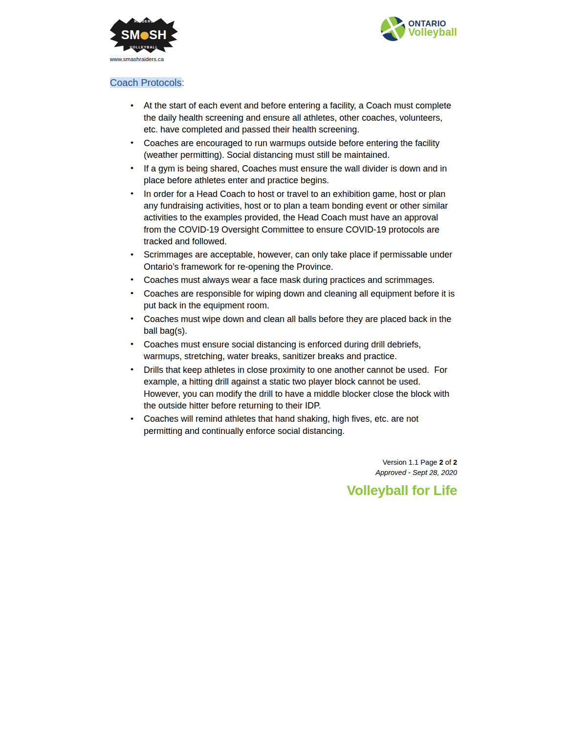RAIDERS
SM SH
VOLLEYBALL
www.smashraiders.ca
ONTARIO
Volleyball
Coach Protocols:
At the start of each event and before entering a facility, a Coach must complete the daily health screening and ensure all athletes, other coaches, volunteers, etc. have completed and passed their health screening.
Coaches are encouraged to run warmups outside before entering the facility (weather permitting). Social distancing must still be maintained.
If a gym is being shared, Coaches must ensure the wall divider is down and in place before athletes enter and practice begins.
In order for a Head Coach to host or travel to an exhibition game, host or plan any fundraising activities, host or to plan a team bonding event or other similar activities to the examples provided, the Head Coach must have an approval from the COVID-19 Oversight Committee to ensure COVID-19 protocols are tracked and followed.
Scrimmages are acceptable, however, can only take place if permissable under Ontario’s framework for re-opening the Province.
Coaches must always wear a face mask during practices and scrimmages.
Coaches are responsible for wiping down and cleaning all equipment before it is put back in the equipment room.
Coaches must wipe down and clean all balls before they are placed back in the ball bag(s).
Coaches must ensure social distancing is enforced during drill debriefs, warmups, stretching, water breaks, sanitizer breaks and practice.
Drills that keep athletes in close proximity to one another cannot be used. For example, a hitting drill against a static two player block cannot be used. However, you can modify the drill to have a middle blocker close the block with the outside hitter before returning to their IDP.
Coaches will remind athletes that hand shaking, high fives, etc. are not permitting and continually enforce social distancing.
Version 1.1 Page 2 of 2
Approved - Sept 28, 2020
Volleyball for Life